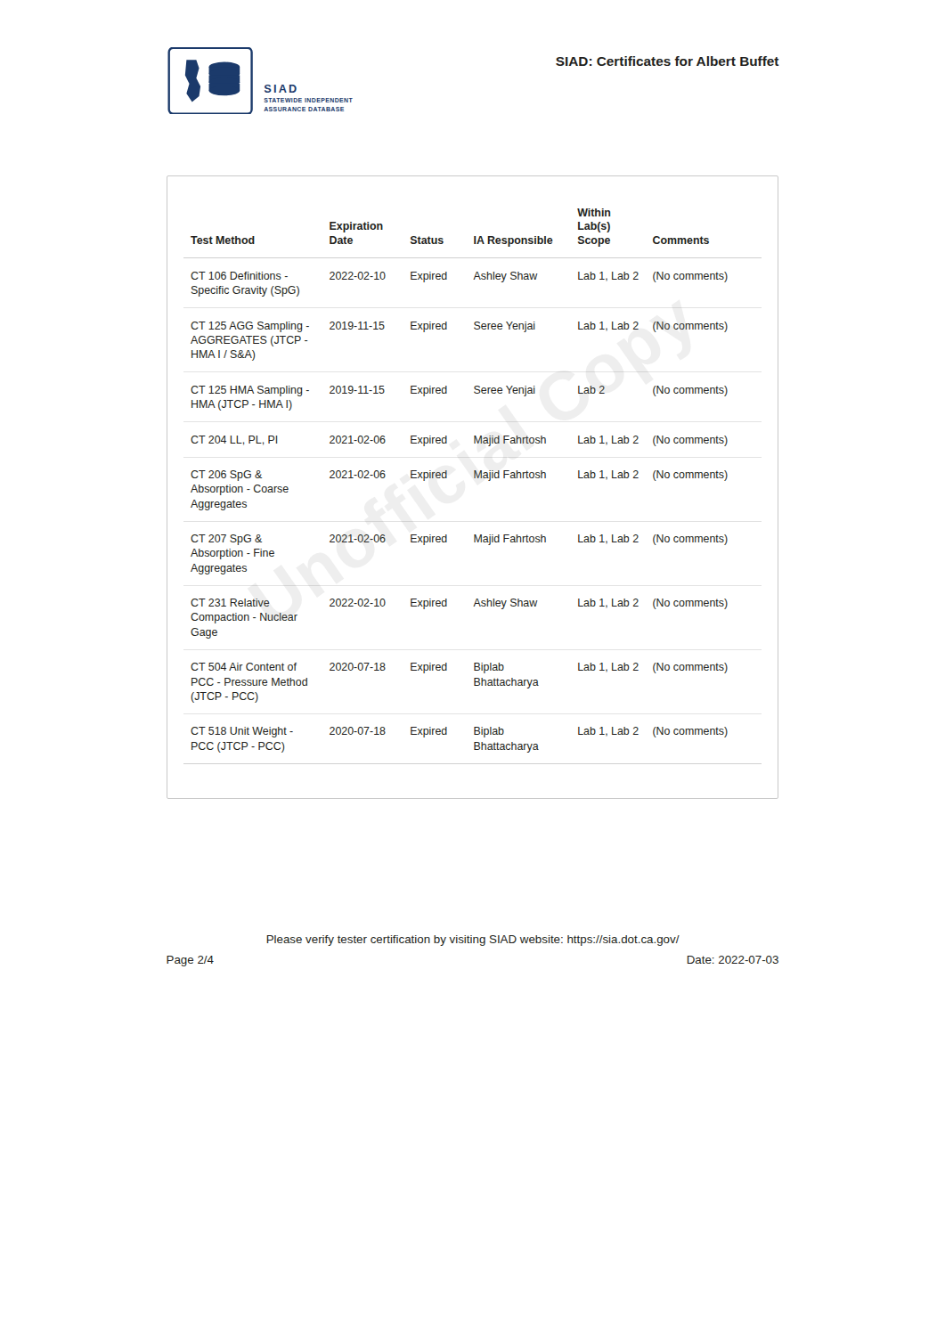SIAD STATEWIDE INDEPENDENT
ASSURANCE DATABASE
SIAD: Certificates for Albert Buffet
Unofficial Copy
| Test Method | Expiration Date | Status | IA Responsible | Within Lab(s) Scope | Comments |
| --- | --- | --- | --- | --- | --- |
| CT 106 Definitions - Specific Gravity (SpG) | 2022-02-10 | Expired | Ashley Shaw | Lab 1, Lab 2 | (No comments) |
| CT 125 AGG Sampling - AGGREGATES (JTCP - HMA I / S&A) | 2019-11-15 | Expired | Seree Yenjai | Lab 1, Lab 2 | (No comments) |
| CT 125 HMA Sampling - HMA (JTCP - HMA I) | 2019-11-15 | Expired | Seree Yenjai | Lab 2 | (No comments) |
| CT 204 LL, PL, PI | 2021-02-06 | Expired | Majid Fahrtosh | Lab 1, Lab 2 | (No comments) |
| CT 206 SpG & Absorption - Coarse Aggregates | 2021-02-06 | Expired | Majid Fahrtosh | Lab 1, Lab 2 | (No comments) |
| CT 207 SpG & Absorption - Fine Aggregates | 2021-02-06 | Expired | Majid Fahrtosh | Lab 1, Lab 2 | (No comments) |
| CT 231 Relative Compaction - Nuclear Gage | 2022-02-10 | Expired | Ashley Shaw | Lab 1, Lab 2 | (No comments) |
| CT 504 Air Content of PCC - Pressure Method (JTCP - PCC) | 2020-07-18 | Expired | Biplab Bhattacharya | Lab 1, Lab 2 | (No comments) |
| CT 518 Unit Weight - PCC (JTCP - PCC) | 2020-07-18 | Expired | Biplab Bhattacharya | Lab 1, Lab 2 | (No comments) |
Please verify tester certification by visiting SIAD website: https://sia.dot.ca.gov/
Page 2/4 Date: 2022-07-03